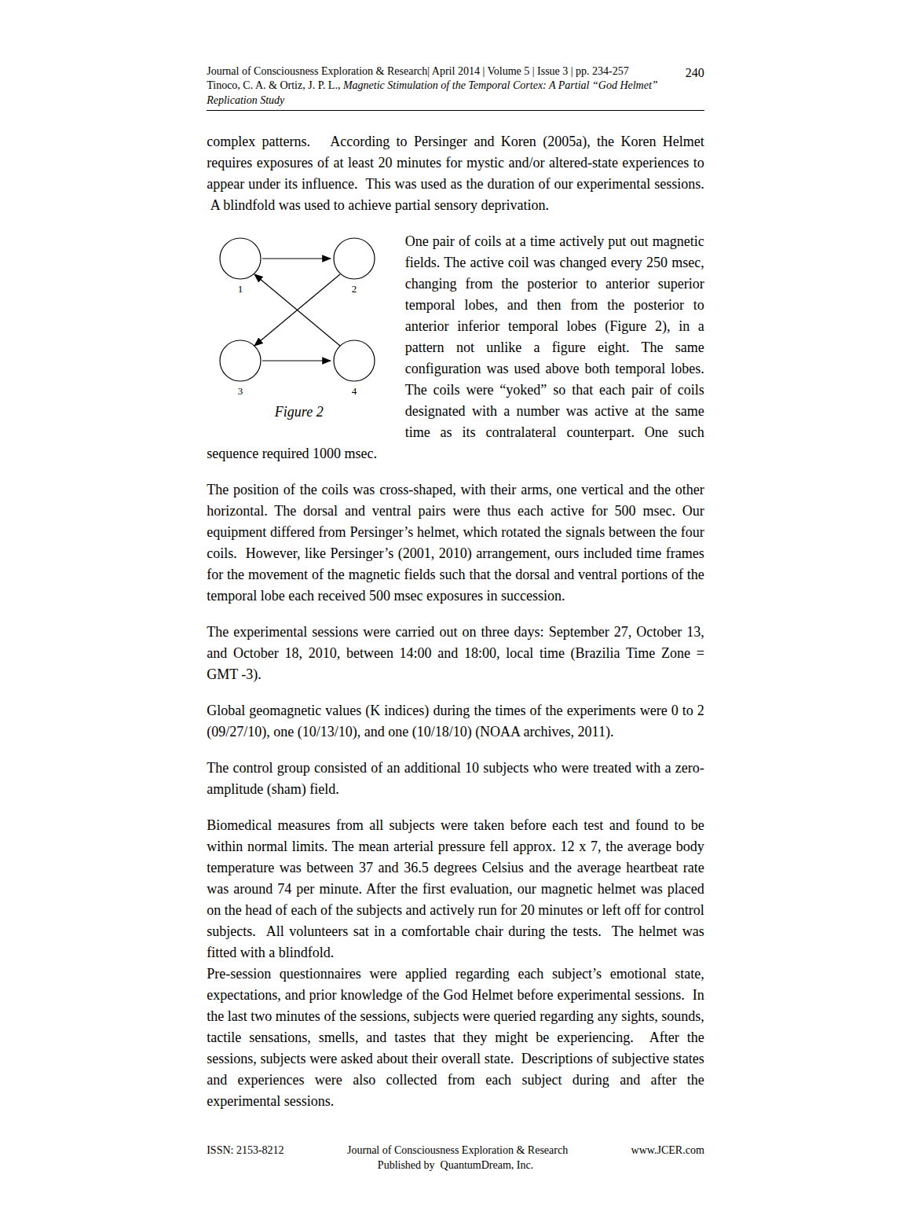240 Journal of Consciousness Exploration & Research| April 2014 | Volume 5 | Issue 3 | pp. 234-257 Tinoco, C. A. & Ortiz, J. P. L., Magnetic Stimulation of the Temporal Cortex: A Partial “God Helmet” Replication Study
complex patterns. According to Persinger and Koren (2005a), the Koren Helmet requires exposures of at least 20 minutes for mystic and/or altered-state experiences to appear under its influence. This was used as the duration of our experimental sessions. A blindfold was used to achieve partial sensory deprivation.
1 2 3 4
Figure 2
One pair of coils at a time actively put out magnetic fields. The active coil was changed every 250 msec, changing from the posterior to anterior superior temporal lobes, and then from the posterior to anterior inferior temporal lobes (Figure 2), in a pattern not unlike a figure eight. The same configuration was used above both temporal lobes. The coils were “yoked” so that each pair of coils designated with a number was active at the same time as its contralateral counterpart. One such sequence required 1000 msec.
The position of the coils was cross-shaped, with their arms, one vertical and the other horizontal. The dorsal and ventral pairs were thus each active for 500 msec. Our equipment differed from Persinger’s helmet, which rotated the signals between the four coils. However, like Persinger’s (2001, 2010) arrangement, ours included time frames for the movement of the magnetic fields such that the dorsal and ventral portions of the temporal lobe each received 500 msec exposures in succession.
The experimental sessions were carried out on three days: September 27, October 13, and October 18, 2010, between 14:00 and 18:00, local time (Brazilia Time Zone = GMT -3).
Global geomagnetic values (K indices) during the times of the experiments were 0 to 2 (09/27/10), one (10/13/10), and one (10/18/10) (NOAA archives, 2011).
The control group consisted of an additional 10 subjects who were treated with a zero-amplitude (sham) field.
Biomedical measures from all subjects were taken before each test and found to be within normal limits. The mean arterial pressure fell approx. 12 x 7, the average body temperature was between 37 and 36.5 degrees Celsius and the average heartbeat rate was around 74 per minute. After the first evaluation, our magnetic helmet was placed on the head of each of the subjects and actively run for 20 minutes or left off for control subjects. All volunteers sat in a comfortable chair during the tests. The helmet was fitted with a blindfold.
Pre-session questionnaires were applied regarding each subject’s emotional state, expectations, and prior knowledge of the God Helmet before experimental sessions. In the last two minutes of the sessions, subjects were queried regarding any sights, sounds, tactile sensations, smells, and tastes that they might be experiencing. After the sessions, subjects were asked about their overall state. Descriptions of subjective states and experiences were also collected from each subject during and after the experimental sessions.
ISSN: 2153-8212 Journal of Consciousness Exploration & Research www.JCER.com
Published by QuantumDream, Inc.